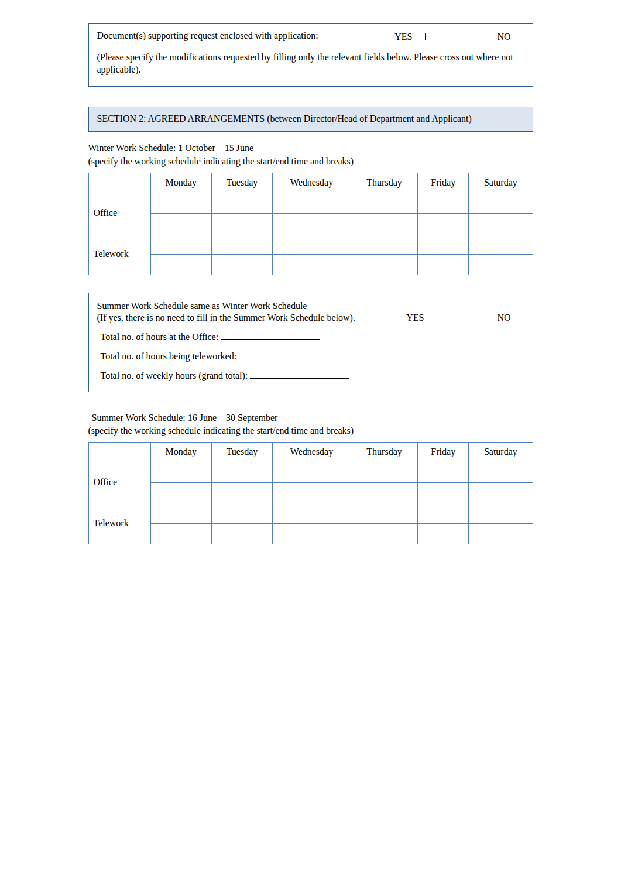Document(s) supporting request enclosed with application:
YES NO
(Please specify the modifications requested by filling only the relevant fields below. Please cross out where not applicable).
SECTION 2: AGREED ARRANGEMENTS (between Director/Head of Department and Applicant)
Winter Work Schedule: 1 October – 15 June
(specify the working schedule indicating the start/end time and breaks)
| | Monday | Tuesday | Wednesday | Thursday | Friday | Saturday |
| --- | --- | --- | --- | --- | --- | --- |
| Office | | | | | | |
| Telework | | | | | | |
Summer Work Schedule same as Winter Work Schedule
(If yes, there is no need to fill in the Summer Work Schedule below).
YES NO
Total no. of hours at the Office:
Total no. of hours being teleworked:
Total no. of weekly hours (grand total):
Summer Work Schedule: 16 June – 30 September
(specify the working schedule indicating the start/end time and breaks)
| | Monday | Tuesday | Wednesday | Thursday | Friday | Saturday |
| --- | --- | --- | --- | --- | --- | --- |
| Office | | | | | | |
| Telework | | | | | | |